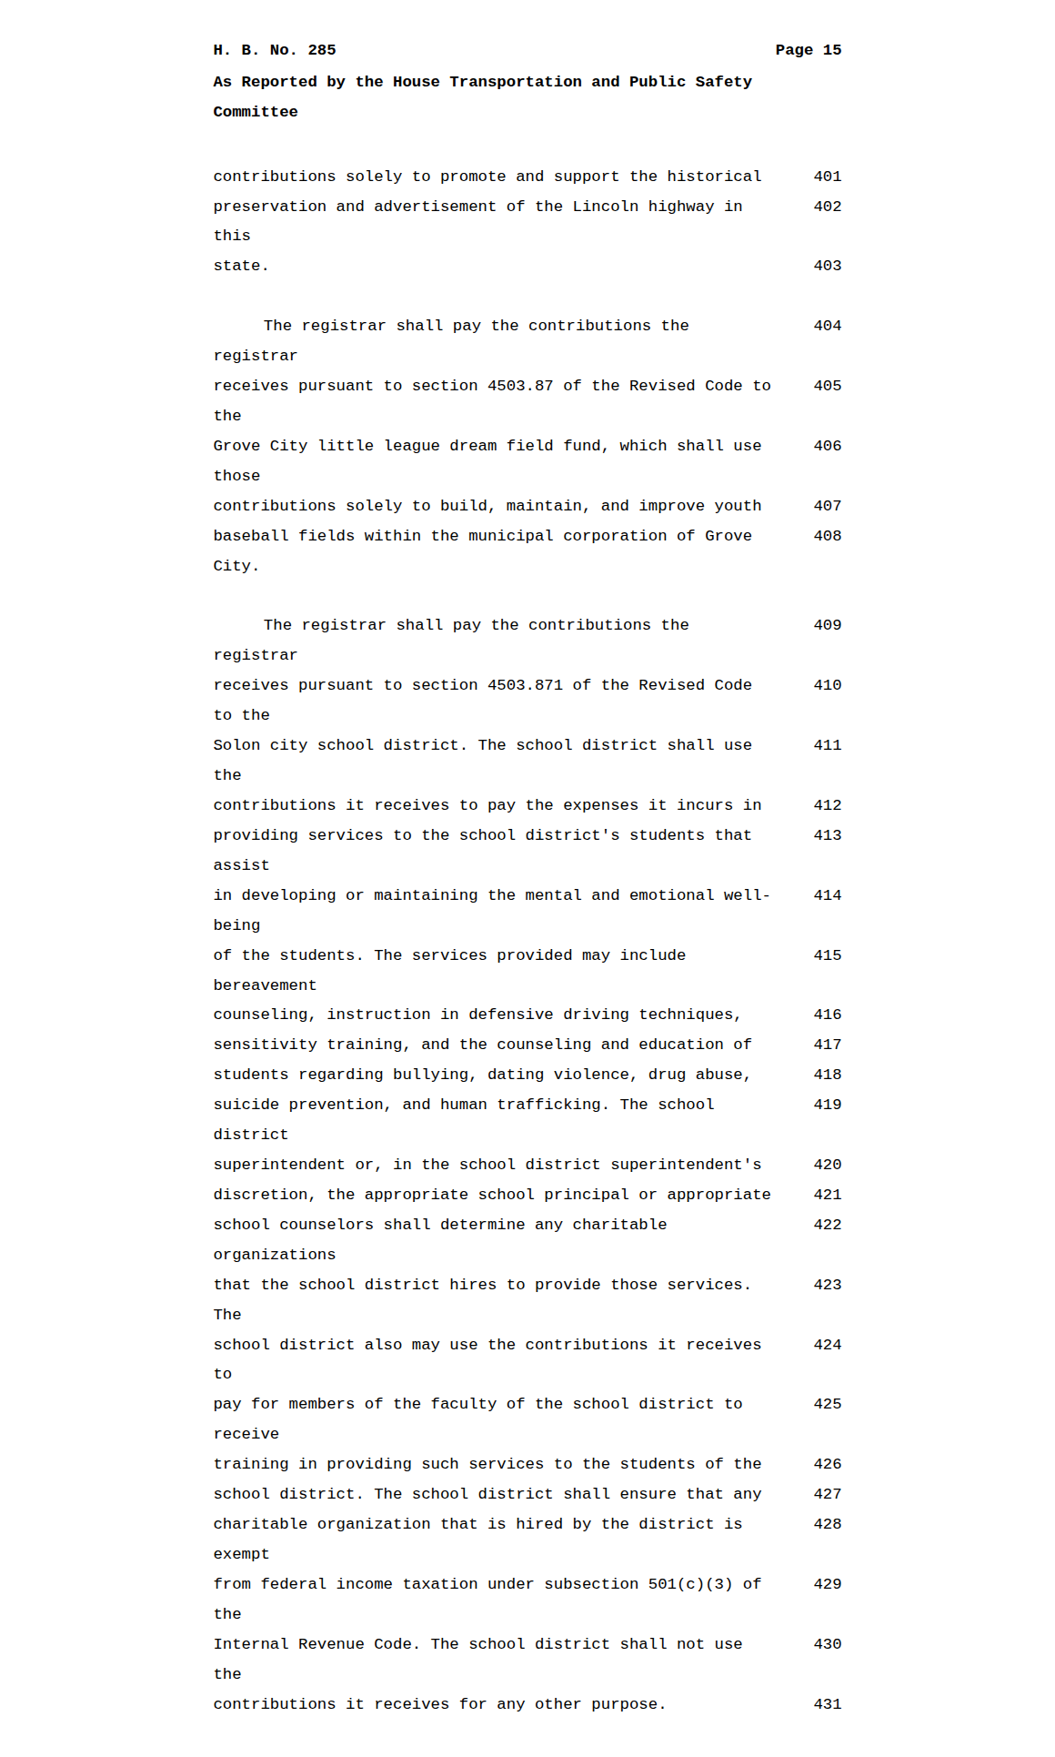H. B. No. 285 Page 15
As Reported by the House Transportation and Public Safety Committee
contributions solely to promote and support the historical 401
preservation and advertisement of the Lincoln highway in this 402
state. 403
The registrar shall pay the contributions the registrar 404
receives pursuant to section 4503.87 of the Revised Code to the 405
Grove City little league dream field fund, which shall use those 406
contributions solely to build, maintain, and improve youth 407
baseball fields within the municipal corporation of Grove City. 408
The registrar shall pay the contributions the registrar 409
receives pursuant to section 4503.871 of the Revised Code to the 410
Solon city school district. The school district shall use the 411
contributions it receives to pay the expenses it incurs in 412
providing services to the school district's students that assist 413
in developing or maintaining the mental and emotional well-being 414
of the students. The services provided may include bereavement 415
counseling, instruction in defensive driving techniques, 416
sensitivity training, and the counseling and education of 417
students regarding bullying, dating violence, drug abuse, 418
suicide prevention, and human trafficking. The school district 419
superintendent or, in the school district superintendent's 420
discretion, the appropriate school principal or appropriate 421
school counselors shall determine any charitable organizations 422
that the school district hires to provide those services. The 423
school district also may use the contributions it receives to 424
pay for members of the faculty of the school district to receive 425
training in providing such services to the students of the 426
school district. The school district shall ensure that any 427
charitable organization that is hired by the district is exempt 428
from federal income taxation under subsection 501(c)(3) of the 429
Internal Revenue Code. The school district shall not use the 430
contributions it receives for any other purpose. 431